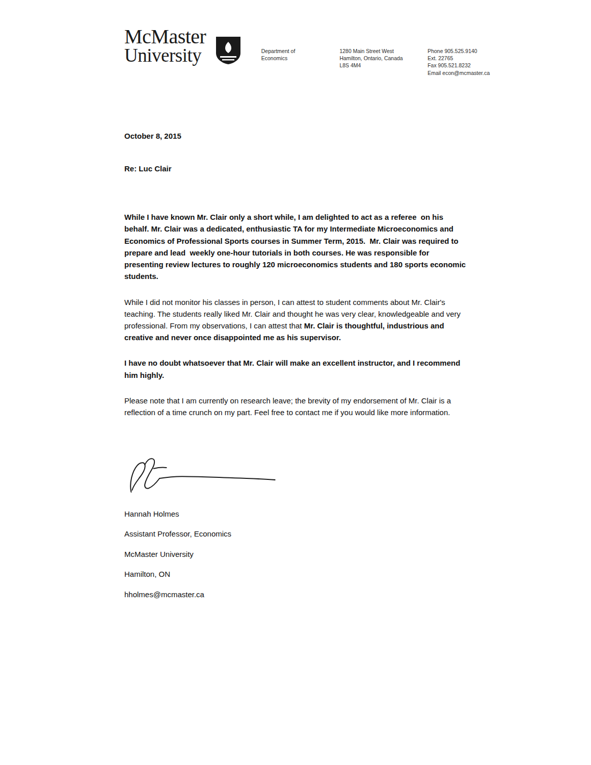McMaster University
Department of
Economics
1280 Main Street West
Hamilton, Ontario, Canada
L8S 4M4
Phone 905.525.9140
Ext. 22765
Fax 905.521.8232
Email econ@mcmaster.ca
October 8, 2015
Re: Luc Clair
While I have known Mr. Clair only a short while, I am delighted to act as a referee on his behalf. Mr. Clair was a dedicated, enthusiastic TA for my Intermediate Microeconomics and Economics of Professional Sports courses in Summer Term, 2015. Mr. Clair was required to prepare and lead weekly one-hour tutorials in both courses. He was responsible for presenting review lectures to roughly 120 microeconomics students and 180 sports economic students.
While I did not monitor his classes in person, I can attest to student comments about Mr. Clair's teaching. The students really liked Mr. Clair and thought he was very clear, knowledgeable and very professional. From my observations, I can attest that Mr. Clair is thoughtful, industrious and creative and never once disappointed me as his supervisor.
I have no doubt whatsoever that Mr. Clair will make an excellent instructor, and I recommend him highly.
Please note that I am currently on research leave; the brevity of my endorsement of Mr. Clair is a reflection of a time crunch on my part. Feel free to contact me if you would like more information.
Hannah Holmes
Assistant Professor, Economics
McMaster University
Hamilton, ON
hholmes@mcmaster.ca